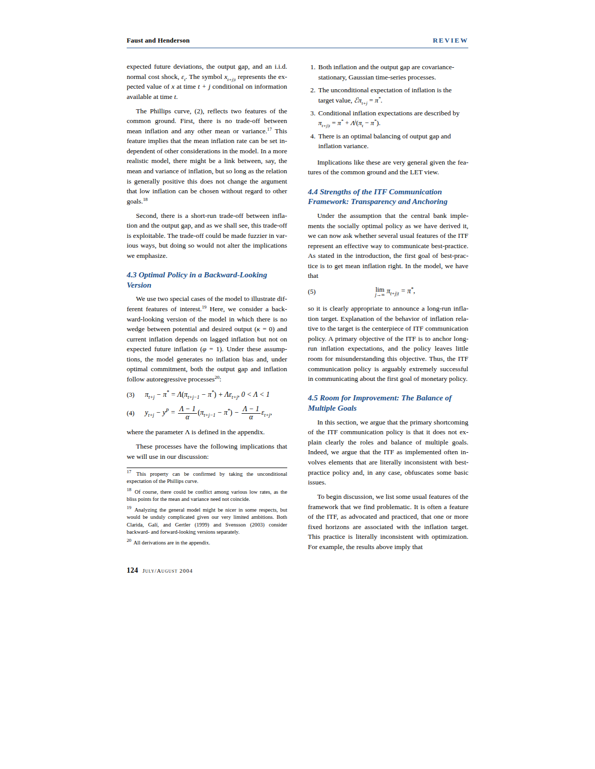Faust and Henderson
Review
expected future deviations, the output gap, and an i.i.d. normal cost shock, εt. The symbol xt+j|t represents the expected value of x at time t + j conditional on information available at time t.
The Phillips curve, (2), reflects two features of the common ground. First, there is no trade-off between mean inflation and any other mean or variance.17 This feature implies that the mean inflation rate can be set independent of other considerations in the model. In a more realistic model, there might be a link between, say, the mean and variance of inflation, but so long as the relation is generally positive this does not change the argument that low inflation can be chosen without regard to other goals.18
Second, there is a short-run trade-off between inflation and the output gap, and as we shall see, this trade-off is exploitable. The trade-off could be made fuzzier in various ways, but doing so would not alter the implications we emphasize.
4.3 Optimal Policy in a Backward-Looking Version
We use two special cases of the model to illustrate different features of interest.19 Here, we consider a backward-looking version of the model in which there is no wedge between potential and desired output (κ = 0) and current inflation depends on lagged inflation but not on expected future inflation (φ = 1). Under these assumptions, the model generates no inflation bias and, under optimal commitment, both the output gap and inflation follow autoregressive processes20:
(3)
πt+j − π* = Λ(πt+j−1 − π*) + Λεt+j, 0 < Λ < 1
(4)
yt+j − yP = Λ − 1 α(πt+j−1 − π*) − Λ − 1 αεt+j,
where the parameter Λ is defined in the appendix.
These processes have the following implications that we will use in our discussion:
17 This property can be confirmed by taking the unconditional expectation of the Phillips curve.
18 Of course, there could be conflict among various low rates, as the bliss points for the mean and variance need not coincide.
19 Analyzing the general model might be nicer in some respects, but would be unduly complicated given our very limited ambitions. Both Clarida, Galí, and Gertler (1999) and Svensson (2003) consider backward- and forward-looking versions separately.
20 All derivations are in the appendix.
Both inflation and the output gap are covariance-stationary, Gaussian time-series processes.
The unconditional expectation of inflation is the target value, ℰπt+j = π*.
Conditional inflation expectations are described by πt+j|t = π* + Λj(πt − π*).
There is an optimal balancing of output gap and inflation variance.
Implications like these are very general given the features of the common ground and the LET view.
4.4 Strengths of the ITF Communication Framework: Transparency and Anchoring
Under the assumption that the central bank implements the socially optimal policy as we have derived it, we can now ask whether several usual features of the ITF represent an effective way to communicate best-practice. As stated in the introduction, the first goal of best-practice is to get mean inflation right. In the model, we have that
(5)
lim j→∞πt+j|t = π*,
so it is clearly appropriate to announce a long-run inflation target. Explanation of the behavior of inflation relative to the target is the centerpiece of ITF communication policy. A primary objective of the ITF is to anchor long-run inflation expectations, and the policy leaves little room for misunderstanding this objective. Thus, the ITF communication policy is arguably extremely successful in communicating about the first goal of monetary policy.
4.5 Room for Improvement: The Balance of Multiple Goals
In this section, we argue that the primary shortcoming of the ITF communication policy is that it does not explain clearly the roles and balance of multiple goals. Indeed, we argue that the ITF as implemented often involves elements that are literally inconsistent with best-practice policy and, in any case, obfuscates some basic issues.
To begin discussion, we list some usual features of the framework that we find problematic. It is often a feature of the ITF, as advocated and practiced, that one or more fixed horizons are associated with the inflation target. This practice is literally inconsistent with optimization. For example, the results above imply that
124 July/August 2004